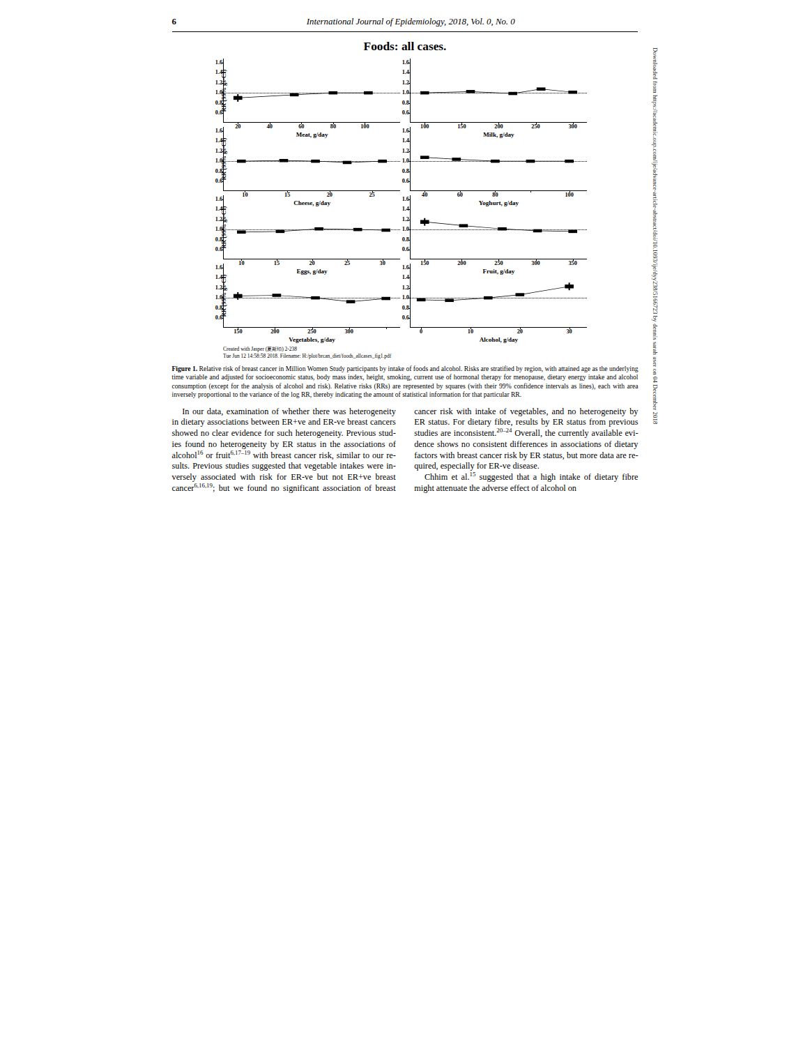Downloaded from https://academic.oup.com/ije/advance-article-abstract/doi/10.1093/ije/dyy238/5166723 by dennis sarah user on 04 December 2018
6
International Journal of Epidemiology, 2018, Vol. 0, No. 0
Foods: all cases.
RR (99% gs-CI)
1.61.41.21.00.80.6
20406080100
Meat, g/day
1.61.41.21.00.80.6
100150200250300
Milk, g/day
RR (99% gs-CI)
1.61.41.21.00.80.6
10152025
Cheese, g/day
1.61.41.21.00.80.6
406080100
Yoghurt, g/day
RR (99% gs-CI)
1.61.41.21.00.80.6
1015202530
Eggs, g/day
1.61.41.21.00.80.6
150200250300350
Fruit, g/day
RR (99% gs-CI)
1.61.41.21.00.80.6
150200250300
Vegetables, g/day
1.61.41.21.00.80.6
0102030
Alcohol, g/day
Created with Jasper (夏斯珀) 2-238
Tue Jun 12 14:58:58 2018. Filename: H:/plot/brcan_diet/foods_allcases_fig1.pdf
Figure 1. Relative risk of breast cancer in Million Women Study participants by intake of foods and alcohol. Risks are stratified by region, with attained age as the underlying time variable and adjusted for socioeconomic status, body mass index, height, smoking, current use of hormonal therapy for menopause, dietary energy intake and alcohol consumption (except for the analysis of alcohol and risk). Relative risks (RRs) are represented by squares (with their 99% confidence intervals as lines), each with area inversely proportional to the variance of the log RR, thereby indicating the amount of statistical information for that particular RR.
In our data, examination of whether there was heterogeneity in dietary associations between ER+ve and ER-ve breast cancers showed no clear evidence for such heterogeneity. Previous studies found no heterogeneity by ER status in the associations of alcohol16 or fruit6,17–19 with breast cancer risk, similar to our results. Previous studies suggested that vegetable intakes were inversely associated with risk for ER-ve but not ER+ve breast cancer6,16,19; but we found no significant association of breast cancer risk with intake of vegetables, and no heterogeneity by ER status. For dietary fibre, results by ER status from previous studies are inconsistent.20–24 Overall, the currently available evidence shows no consistent differences in associations of dietary factors with breast cancer risk by ER status, but more data are required, especially for ER-ve disease.
Chhim et al.15 suggested that a high intake of dietary fibre might attenuate the adverse effect of alcohol on